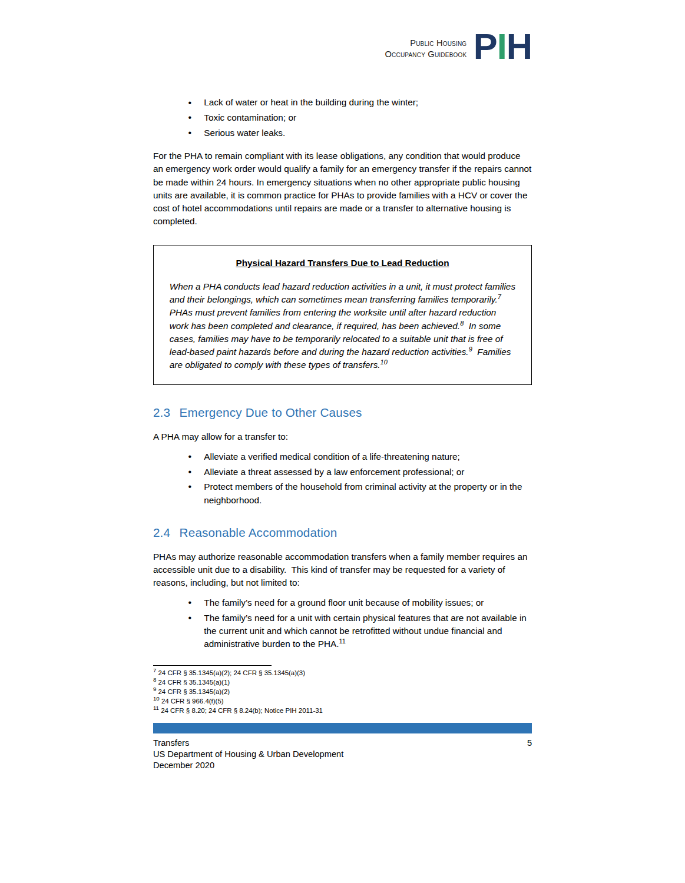Public Housing
Occupancy Guidebook
PIH
Lack of water or heat in the building during the winter;
Toxic contamination; or
Serious water leaks.
For the PHA to remain compliant with its lease obligations, any condition that would produce an emergency work order would qualify a family for an emergency transfer if the repairs cannot be made within 24 hours. In emergency situations when no other appropriate public housing units are available, it is common practice for PHAs to provide families with a HCV or cover the cost of hotel accommodations until repairs are made or a transfer to alternative housing is completed.
Physical Hazard Transfers Due to Lead Reduction
When a PHA conducts lead hazard reduction activities in a unit, it must protect families and their belongings, which can sometimes mean transferring families temporarily.7 PHAs must prevent families from entering the worksite until after hazard reduction work has been completed and clearance, if required, has been achieved.8 In some cases, families may have to be temporarily relocated to a suitable unit that is free of lead-based paint hazards before and during the hazard reduction activities.9 Families are obligated to comply with these types of transfers.10
2.3 Emergency Due to Other Causes
A PHA may allow for a transfer to:
Alleviate a verified medical condition of a life-threatening nature;
Alleviate a threat assessed by a law enforcement professional; or
Protect members of the household from criminal activity at the property or in the neighborhood.
2.4 Reasonable Accommodation
PHAs may authorize reasonable accommodation transfers when a family member requires an accessible unit due to a disability. This kind of transfer may be requested for a variety of reasons, including, but not limited to:
The family’s need for a ground floor unit because of mobility issues; or
The family’s need for a unit with certain physical features that are not available in the current unit and which cannot be retrofitted without undue financial and administrative burden to the PHA.11
7 24 CFR § 35.1345(a)(2); 24 CFR § 35.1345(a)(3)
8 24 CFR § 35.1345(a)(1)
9 24 CFR § 35.1345(a)(2)
10 24 CFR § 966.4(f)(5)
11 24 CFR § 8.20; 24 CFR § 8.24(b); Notice PIH 2011-31
Transfers
US Department of Housing & Urban Development
December 2020
5